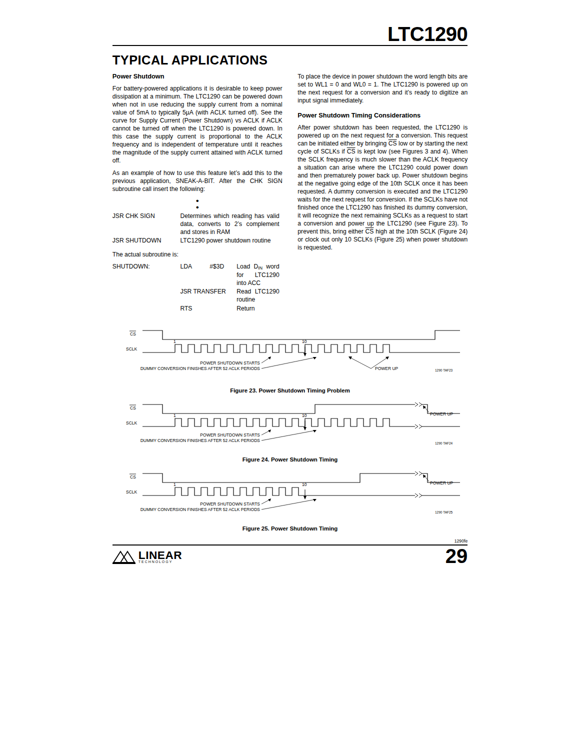LTC1290
Typical Applications
Power Shutdown
For battery-powered applications it is desirable to keep power dissipation at a minimum. The LTC1290 can be powered down when not in use reducing the supply current from a nominal value of 5mA to typically 5µA (with ACLK turned off). See the curve for Supply Current (Power Shutdown) vs ACLK if ACLK cannot be turned off when the LTC1290 is powered down. In this case the supply current is proportional to the ACLK frequency and is independent of temperature until it reaches the magnitude of the supply current attained with ACLK turned off.
As an example of how to use this feature let’s add this to the previous application, SNEAK-A-BIT. After the CHK SIGN subroutine call insert the following:
•
•
| JSR CHK SIGN | Determines which reading has valid data, converts to 2’s complement and stores in RAM |
| JSR SHUTDOWN | LTC1290 power shutdown routine |
The actual subroutine is:
| SHUTDOWN: | LDA | #$3D | Load D IN word for LTC1290 into ACC |
| | JSR TRANSFER | Read LTC1290 routine |
| | RTS | Return |
To place the device in power shutdown the word length bits are set to WL1 = 0 and WL0 = 1. The LTC1290 is powered up on the next request for a conversion and it’s ready to digitize an input signal immediately.
Power Shutdown Timing Considerations
After power shutdown has been requested, the LTC1290 is powered up on the next request for a conversion. This request can be initiated either by bringing CS low or by starting the next cycle of SCLKs if CS is kept low (see Figures 3 and 4). When the SCLK frequency is much slower than the ACLK frequency a situation can arise where the LTC1290 could power down and then prematurely power back up. Power shutdown begins at the negative going edge of the 10th SCLK once it has been requested. A dummy conversion is executed and the LTC1290 waits for the next request for conversion. If the SCLKs have not finished once the LTC1290 has finished its dummy conversion, it will recognize the next remaining SCLKs as a request to start a conversion and power up the LTC1290 (see Figure 23). To prevent this, bring either CS high at the 10th SCLK (Figure 24) or clock out only 10 SCLKs (Figure 25) when power shutdown is requested.
CS SCLK 1 10 POWER SHUTDOWN STARTS DUMMY CONVERSION FINISHES AFTER 52 ACLK PERIODS POWER UP 1290 TAF23
Figure 23. Power Shutdown Timing Problem
CS SCLK 1 10 POWER SHUTDOWN STARTS DUMMY CONVERSION FINISHES AFTER 52 ACLK PERIODS POWER UP 1290 TAF24
Figure 24. Power Shutdown Timing
CS SCLK 1 10 POWER SHUTDOWN STARTS DUMMY CONVERSION FINISHES AFTER 52 ACLK PERIODS POWER UP 1290 TAF25
Figure 25. Power Shutdown Timing
1290fe
LINEAR
TECHNOLOGY
29